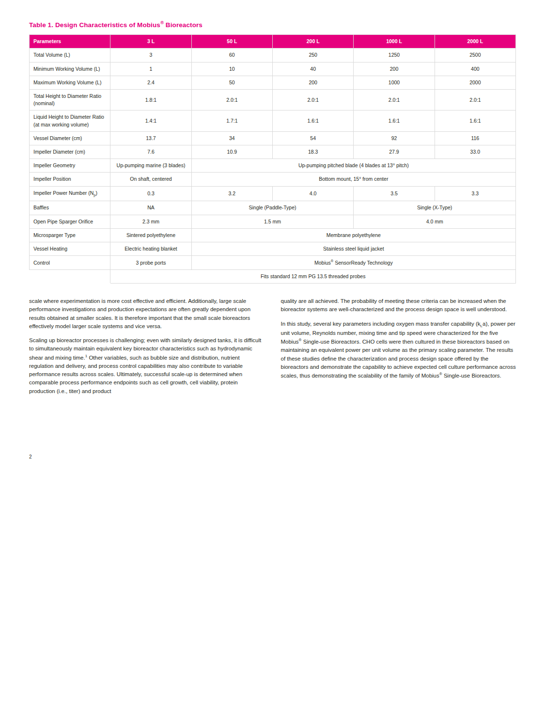Table 1. Design Characteristics of Mobius® Bioreactors
| Parameters | 3 L | 50 L | 200 L | 1000 L | 2000 L |
| --- | --- | --- | --- | --- | --- |
| Total Volume (L) | 3 | 60 | 250 | 1250 | 2500 |
| Minimum Working Volume (L) | 1 | 10 | 40 | 200 | 400 |
| Maximum Working Volume (L) | 2.4 | 50 | 200 | 1000 | 2000 |
| Total Height to Diameter Ratio (nominal) | 1.8:1 | 2.0:1 | 2.0:1 | 2.0:1 | 2.0:1 |
| Liquid Height to Diameter Ratio (at max working volume) | 1.4:1 | 1.7:1 | 1.6:1 | 1.6:1 | 1.6:1 |
| Vessel Diameter (cm) | 13.7 | 34 | 54 | 92 | 116 |
| Impeller Diameter (cm) | 7.6 | 10.9 | 18.3 | 27.9 | 33.0 |
| Impeller Geometry | Up-pumping marine (3 blades) | Up-pumping pitched blade (4 blades at 13° pitch) |
| Impeller Position | On shaft, centered | Bottom mount, 15° from center |
| Impeller Power Number (N p ) | 0.3 | 3.2 | 4.0 | 3.5 | 3.3 |
| Baffles | NA | Single (Paddle-Type) | Single (X-Type) |
| Open Pipe Sparger Orifice | 2.3 mm | 1.5 mm | 4.0 mm |
| Microsparger Type | Sintered polyethylene | Membrane polyethylene |
| Vessel Heating | Electric heating blanket | Stainless steel liquid jacket |
| Control | 3 probe ports | Mobius ® SensorReady Technology |
| | Fits standard 12 mm PG 13.5 threaded probes |
scale where experimentation is more cost effective and efficient. Additionally, large scale performance investigations and production expectations are often greatly dependent upon results obtained at smaller scales. It is therefore important that the small scale bioreactors effectively model larger scale systems and vice versa.
Scaling up bioreactor processes is challenging; even with similarly designed tanks, it is difficult to simultaneously maintain equivalent key bioreactor characteristics such as hydrodynamic shear and mixing time.1 Other variables, such as bubble size and distribution, nutrient regulation and delivery, and process control capabilities may also contribute to variable performance results across scales. Ultimately, successful scale-up is determined when comparable process performance endpoints such as cell growth, cell viability, protein production (i.e., titer) and product
quality are all achieved. The probability of meeting these criteria can be increased when the bioreactor systems are well-characterized and the process design space is well understood.
In this study, several key parameters including oxygen mass transfer capability (kLa), power per unit volume, Reynolds number, mixing time and tip speed were characterized for the five Mobius® Single-use Bioreactors. CHO cells were then cultured in these bioreactors based on maintaining an equivalent power per unit volume as the primary scaling parameter. The results of these studies define the characterization and process design space offered by the bioreactors and demonstrate the capability to achieve expected cell culture performance across scales, thus demonstrating the scalability of the family of Mobius® Single-use Bioreactors.
2